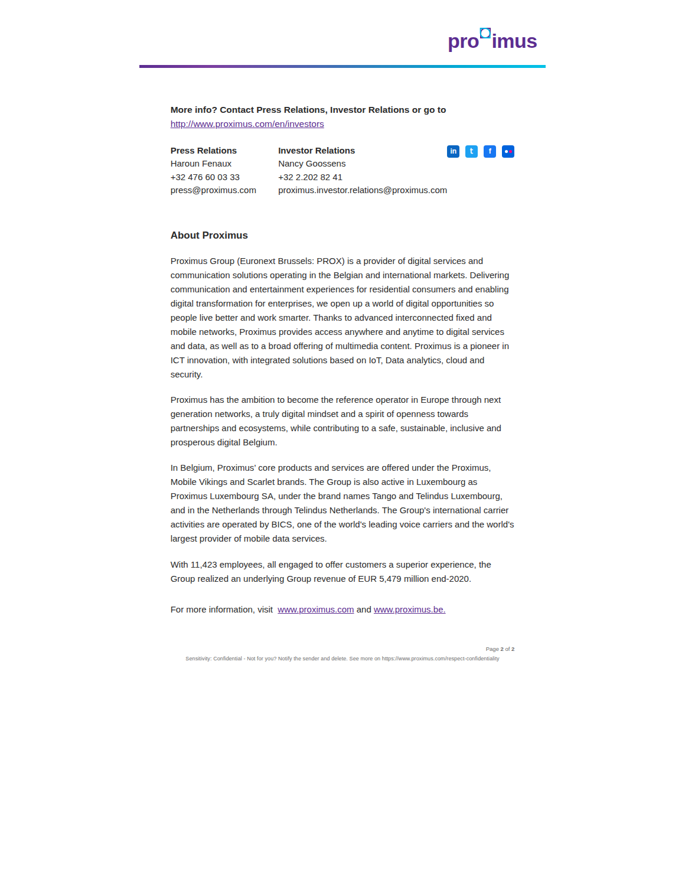proximus
More info? Contact Press Relations, Investor Relations or go to http://www.proximus.com/en/investors
Press Relations
Haroun Fenaux
+32 476 60 03 33
press@proximus.com
Investor Relations
Nancy Goossens
+32 2.202 82 41
proximus.investor.relations@proximus.com
in 𝗍 f
About Proximus
Proximus Group (Euronext Brussels: PROX) is a provider of digital services and communication solutions operating in the Belgian and international markets. Delivering communication and entertainment experiences for residential consumers and enabling digital transformation for enterprises, we open up a world of digital opportunities so people live better and work smarter. Thanks to advanced interconnected fixed and mobile networks, Proximus provides access anywhere and anytime to digital services and data, as well as to a broad offering of multimedia content. Proximus is a pioneer in ICT innovation, with integrated solutions based on IoT, Data analytics, cloud and security.
Proximus has the ambition to become the reference operator in Europe through next generation networks, a truly digital mindset and a spirit of openness towards partnerships and ecosystems, while contributing to a safe, sustainable, inclusive and prosperous digital Belgium.
In Belgium, Proximus’ core products and services are offered under the Proximus, Mobile Vikings and Scarlet brands. The Group is also active in Luxembourg as Proximus Luxembourg SA, under the brand names Tango and Telindus Luxembourg, and in the Netherlands through Telindus Netherlands. The Group's international carrier activities are operated by BICS, one of the world's leading voice carriers and the world's largest provider of mobile data services.
With 11,423 employees, all engaged to offer customers a superior experience, the Group realized an underlying Group revenue of EUR 5,479 million end-2020.
For more information, visit www.proximus.com and www.proximus.be.
Page 2 of 2
Sensitivity: Confidential - Not for you? Notify the sender and delete. See more on https://www.proximus.com/respect-confidentiality